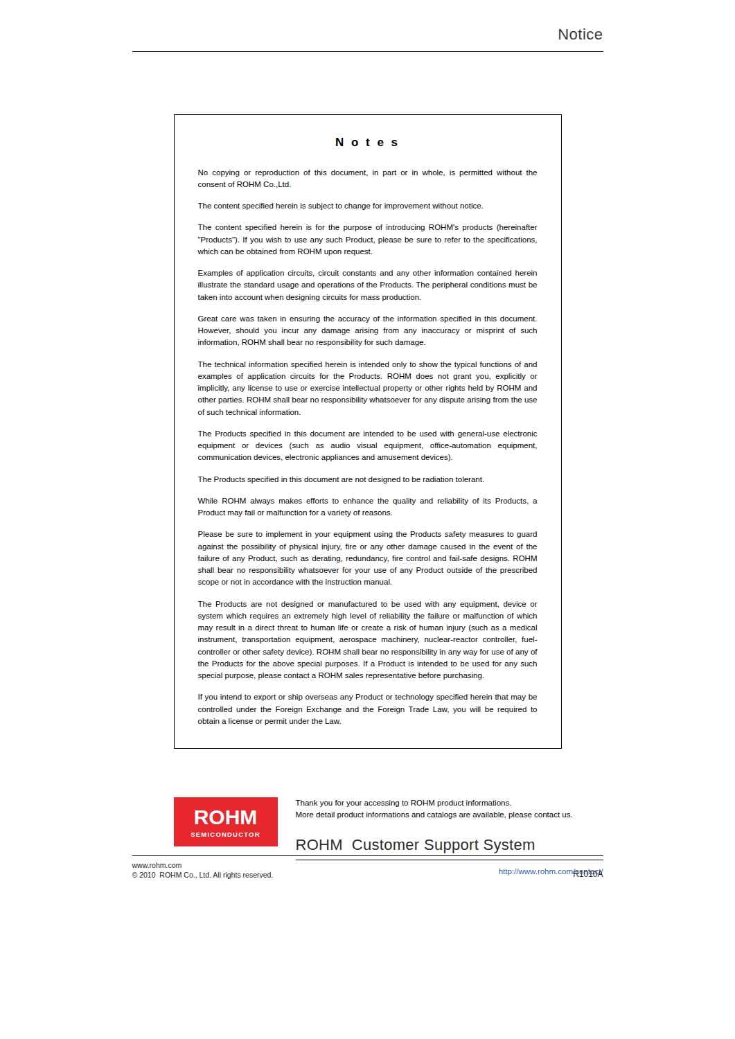Notice
N o t e s
No copying or reproduction of this document, in part or in whole, is permitted without the consent of ROHM Co.,Ltd.
The content specified herein is subject to change for improvement without notice.
The content specified herein is for the purpose of introducing ROHM's products (hereinafter "Products"). If you wish to use any such Product, please be sure to refer to the specifications, which can be obtained from ROHM upon request.
Examples of application circuits, circuit constants and any other information contained herein illustrate the standard usage and operations of the Products. The peripheral conditions must be taken into account when designing circuits for mass production.
Great care was taken in ensuring the accuracy of the information specified in this document. However, should you incur any damage arising from any inaccuracy or misprint of such information, ROHM shall bear no responsibility for such damage.
The technical information specified herein is intended only to show the typical functions of and examples of application circuits for the Products. ROHM does not grant you, explicitly or implicitly, any license to use or exercise intellectual property or other rights held by ROHM and other parties. ROHM shall bear no responsibility whatsoever for any dispute arising from the use of such technical information.
The Products specified in this document are intended to be used with general-use electronic equipment or devices (such as audio visual equipment, office-automation equipment, communication devices, electronic appliances and amusement devices).
The Products specified in this document are not designed to be radiation tolerant.
While ROHM always makes efforts to enhance the quality and reliability of its Products, a Product may fail or malfunction for a variety of reasons.
Please be sure to implement in your equipment using the Products safety measures to guard against the possibility of physical injury, fire or any other damage caused in the event of the failure of any Product, such as derating, redundancy, fire control and fail-safe designs. ROHM shall bear no responsibility whatsoever for your use of any Product outside of the prescribed scope or not in accordance with the instruction manual.
The Products are not designed or manufactured to be used with any equipment, device or system which requires an extremely high level of reliability the failure or malfunction of which may result in a direct threat to human life or create a risk of human injury (such as a medical instrument, transportation equipment, aerospace machinery, nuclear-reactor controller, fuel-controller or other safety device). ROHM shall bear no responsibility in any way for use of any of the Products for the above special purposes. If a Product is intended to be used for any such special purpose, please contact a ROHM sales representative before purchasing.
If you intend to export or ship overseas any Product or technology specified herein that may be controlled under the Foreign Exchange and the Foreign Trade Law, you will be required to obtain a license or permit under the Law.
ROHM
SEMICONDUCTOR
Thank you for your accessing to ROHM product informations.
More detail product informations and catalogs are available, please contact us.
ROHM Customer Support System
http://www.rohm.com/contact/
www.rohm.com
© 2010 ROHM Co., Ltd. All rights reserved.
R1010A